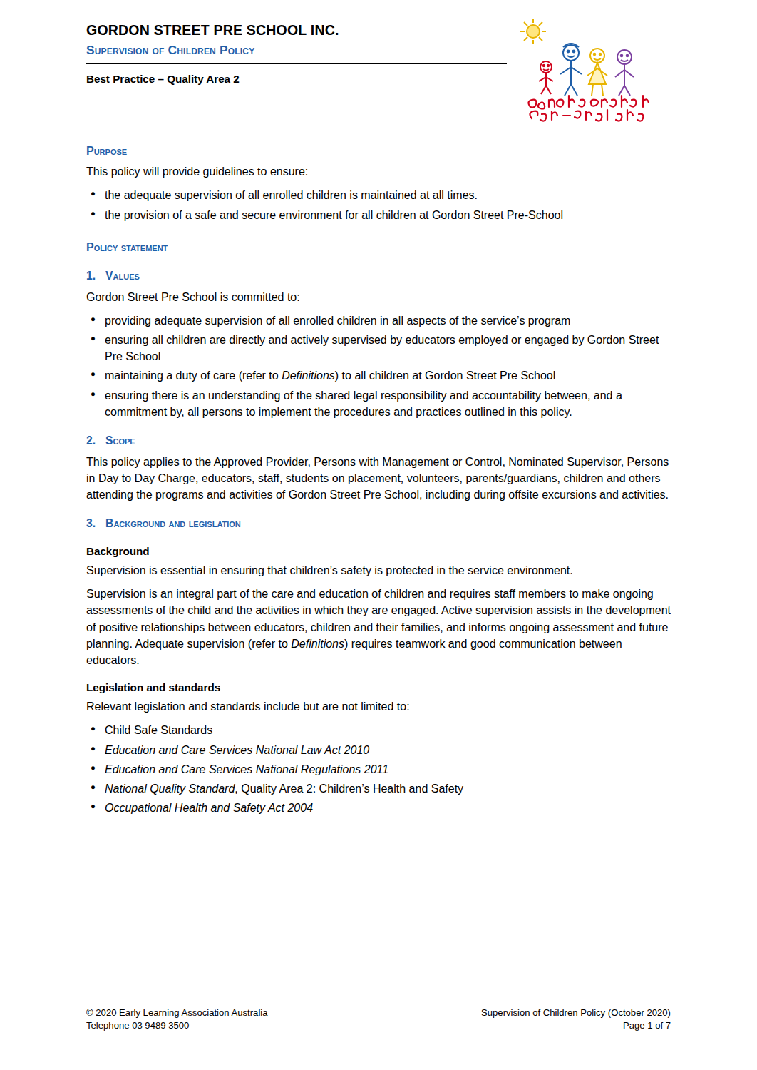GORDON STREET PRE SCHOOL INC.
Supervision of Children Policy
Best Practice – Quality Area 2
Purpose
This policy will provide guidelines to ensure:
the adequate supervision of all enrolled children is maintained at all times.
the provision of a safe and secure environment for all children at Gordon Street Pre-School
Policy statement
1. Values
Gordon Street Pre School is committed to:
providing adequate supervision of all enrolled children in all aspects of the service’s program
ensuring all children are directly and actively supervised by educators employed or engaged by Gordon Street Pre School
maintaining a duty of care (refer to Definitions) to all children at Gordon Street Pre School
ensuring there is an understanding of the shared legal responsibility and accountability between, and a commitment by, all persons to implement the procedures and practices outlined in this policy.
2. Scope
This policy applies to the Approved Provider, Persons with Management or Control, Nominated Supervisor, Persons in Day to Day Charge, educators, staff, students on placement, volunteers, parents/guardians, children and others attending the programs and activities of Gordon Street Pre School, including during offsite excursions and activities.
3. Background and legislation
Background
Supervision is essential in ensuring that children’s safety is protected in the service environment.
Supervision is an integral part of the care and education of children and requires staff members to make ongoing assessments of the child and the activities in which they are engaged. Active supervision assists in the development of positive relationships between educators, children and their families, and informs ongoing assessment and future planning. Adequate supervision (refer to Definitions) requires teamwork and good communication between educators.
Legislation and standards
Relevant legislation and standards include but are not limited to:
Child Safe Standards
Education and Care Services National Law Act 2010
Education and Care Services National Regulations 2011
National Quality Standard, Quality Area 2: Children’s Health and Safety
Occupational Health and Safety Act 2004
© 2020 Early Learning Association Australia
Telephone 03 9489 3500
Supervision of Children Policy (October 2020)
Page 1 of 7